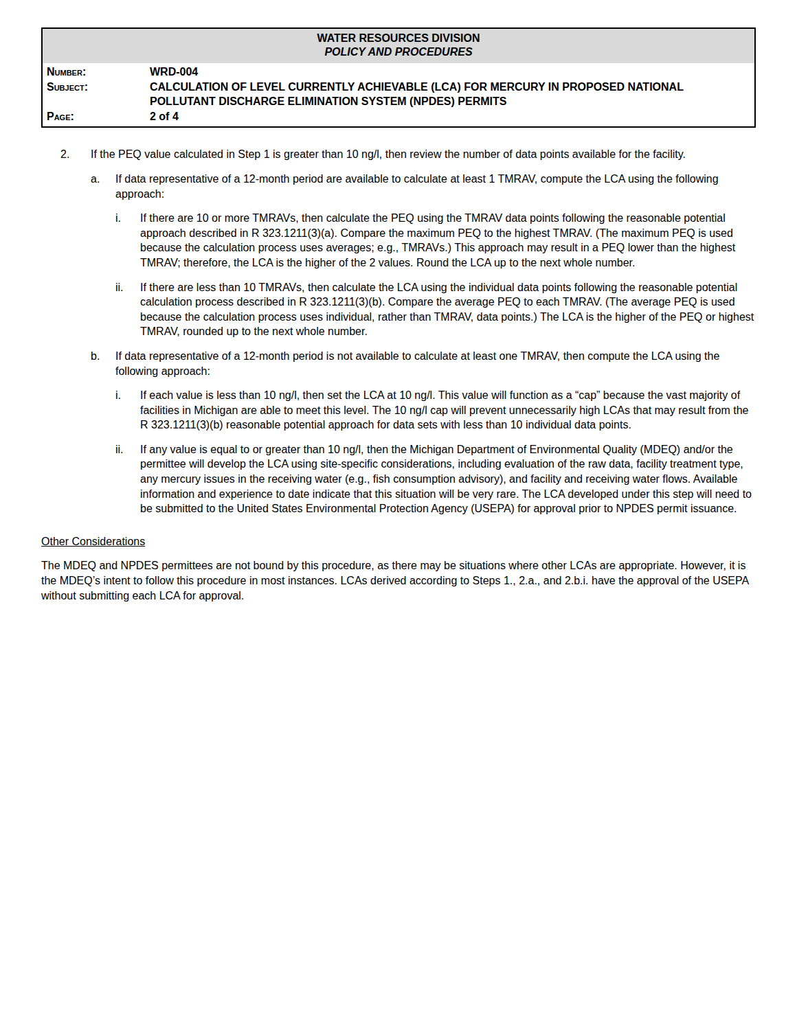WATER RESOURCES DIVISION
POLICY AND PROCEDURES
| Number: | WRD-004 |
| Subject: | CALCULATION OF LEVEL CURRENTLY ACHIEVABLE (LCA) FOR MERCURY IN PROPOSED NATIONAL POLLUTANT DISCHARGE ELIMINATION SYSTEM (NPDES) PERMITS |
| Page: | 2 of 4 |
2. If the PEQ value calculated in Step 1 is greater than 10 ng/l, then review the number of data points available for the facility.
a. If data representative of a 12-month period are available to calculate at least 1 TMRAV, compute the LCA using the following approach:
i. If there are 10 or more TMRAVs, then calculate the PEQ using the TMRAV data points following the reasonable potential approach described in R 323.1211(3)(a). Compare the maximum PEQ to the highest TMRAV. (The maximum PEQ is used because the calculation process uses averages; e.g., TMRAVs.) This approach may result in a PEQ lower than the highest TMRAV; therefore, the LCA is the higher of the 2 values. Round the LCA up to the next whole number.
ii. If there are less than 10 TMRAVs, then calculate the LCA using the individual data points following the reasonable potential calculation process described in R 323.1211(3)(b). Compare the average PEQ to each TMRAV. (The average PEQ is used because the calculation process uses individual, rather than TMRAV, data points.) The LCA is the higher of the PEQ or highest TMRAV, rounded up to the next whole number.
b. If data representative of a 12-month period is not available to calculate at least one TMRAV, then compute the LCA using the following approach:
i. If each value is less than 10 ng/l, then set the LCA at 10 ng/l. This value will function as a “cap” because the vast majority of facilities in Michigan are able to meet this level. The 10 ng/l cap will prevent unnecessarily high LCAs that may result from the R 323.1211(3)(b) reasonable potential approach for data sets with less than 10 individual data points.
ii. If any value is equal to or greater than 10 ng/l, then the Michigan Department of Environmental Quality (MDEQ) and/or the permittee will develop the LCA using site-specific considerations, including evaluation of the raw data, facility treatment type, any mercury issues in the receiving water (e.g., fish consumption advisory), and facility and receiving water flows. Available information and experience to date indicate that this situation will be very rare. The LCA developed under this step will need to be submitted to the United States Environmental Protection Agency (USEPA) for approval prior to NPDES permit issuance.
Other Considerations
The MDEQ and NPDES permittees are not bound by this procedure, as there may be situations where other LCAs are appropriate. However, it is the MDEQ’s intent to follow this procedure in most instances. LCAs derived according to Steps 1., 2.a., and 2.b.i. have the approval of the USEPA without submitting each LCA for approval.